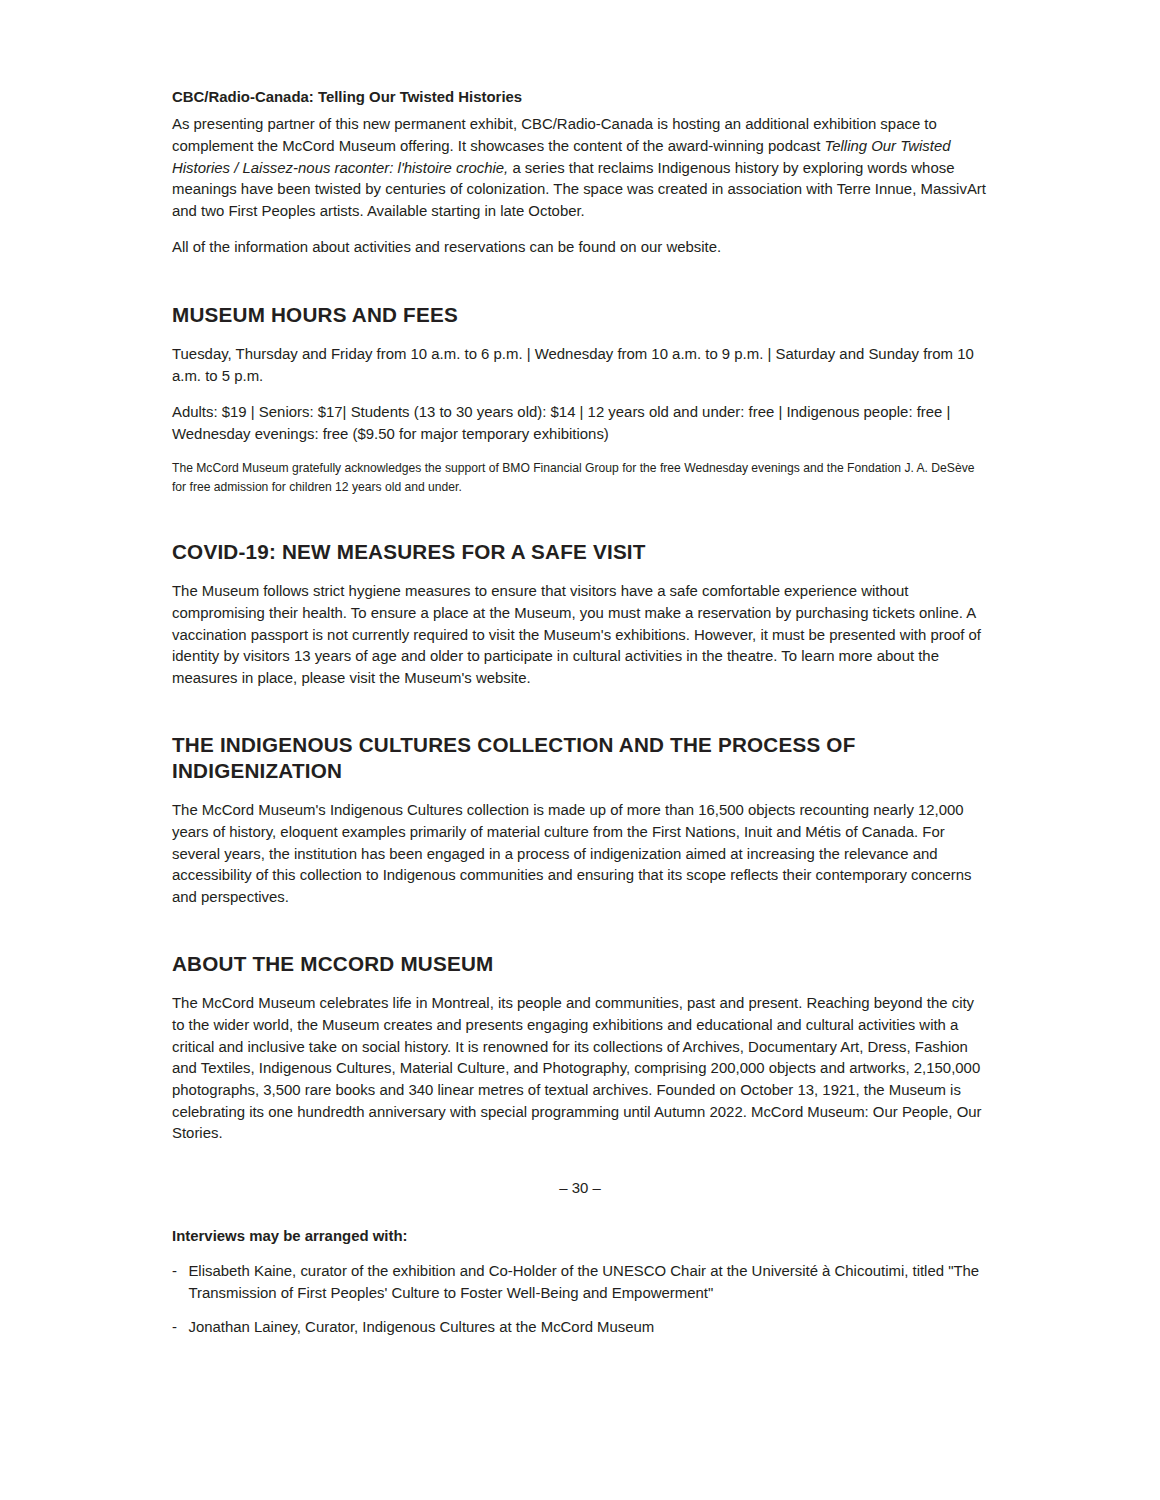CBC/Radio-Canada: Telling Our Twisted Histories
As presenting partner of this new permanent exhibit, CBC/Radio-Canada is hosting an additional exhibition space to complement the McCord Museum offering. It showcases the content of the award-winning podcast Telling Our Twisted Histories / Laissez-nous raconter: l'histoire crochie, a series that reclaims Indigenous history by exploring words whose meanings have been twisted by centuries of colonization. The space was created in association with Terre Innue, MassivArt and two First Peoples artists. Available starting in late October.
All of the information about activities and reservations can be found on our website.
MUSEUM HOURS AND FEES
Tuesday, Thursday and Friday from 10 a.m. to 6 p.m. | Wednesday from 10 a.m. to 9 p.m. | Saturday and Sunday from 10 a.m. to 5 p.m.
Adults: $19 | Seniors: $17| Students (13 to 30 years old): $14 | 12 years old and under: free | Indigenous people: free | Wednesday evenings: free ($9.50 for major temporary exhibitions)
The McCord Museum gratefully acknowledges the support of BMO Financial Group for the free Wednesday evenings and the Fondation J. A. DeSève for free admission for children 12 years old and under.
COVID-19: NEW MEASURES FOR A SAFE VISIT
The Museum follows strict hygiene measures to ensure that visitors have a safe comfortable experience without compromising their health. To ensure a place at the Museum, you must make a reservation by purchasing tickets online. A vaccination passport is not currently required to visit the Museum's exhibitions. However, it must be presented with proof of identity by visitors 13 years of age and older to participate in cultural activities in the theatre. To learn more about the measures in place, please visit the Museum's website.
THE INDIGENOUS CULTURES COLLECTION AND THE PROCESS OF INDIGENIZATION
The McCord Museum's Indigenous Cultures collection is made up of more than 16,500 objects recounting nearly 12,000 years of history, eloquent examples primarily of material culture from the First Nations, Inuit and Métis of Canada. For several years, the institution has been engaged in a process of indigenization aimed at increasing the relevance and accessibility of this collection to Indigenous communities and ensuring that its scope reflects their contemporary concerns and perspectives.
ABOUT THE MCCORD MUSEUM
The McCord Museum celebrates life in Montreal, its people and communities, past and present. Reaching beyond the city to the wider world, the Museum creates and presents engaging exhibitions and educational and cultural activities with a critical and inclusive take on social history. It is renowned for its collections of Archives, Documentary Art, Dress, Fashion and Textiles, Indigenous Cultures, Material Culture, and Photography, comprising 200,000 objects and artworks, 2,150,000 photographs, 3,500 rare books and 340 linear metres of textual archives. Founded on October 13, 1921, the Museum is celebrating its one hundredth anniversary with special programming until Autumn 2022. McCord Museum: Our People, Our Stories.
– 30 –
Interviews may be arranged with:
Elisabeth Kaine, curator of the exhibition and Co-Holder of the UNESCO Chair at the Université à Chicoutimi, titled "The Transmission of First Peoples' Culture to Foster Well-Being and Empowerment"
Jonathan Lainey, Curator, Indigenous Cultures at the McCord Museum